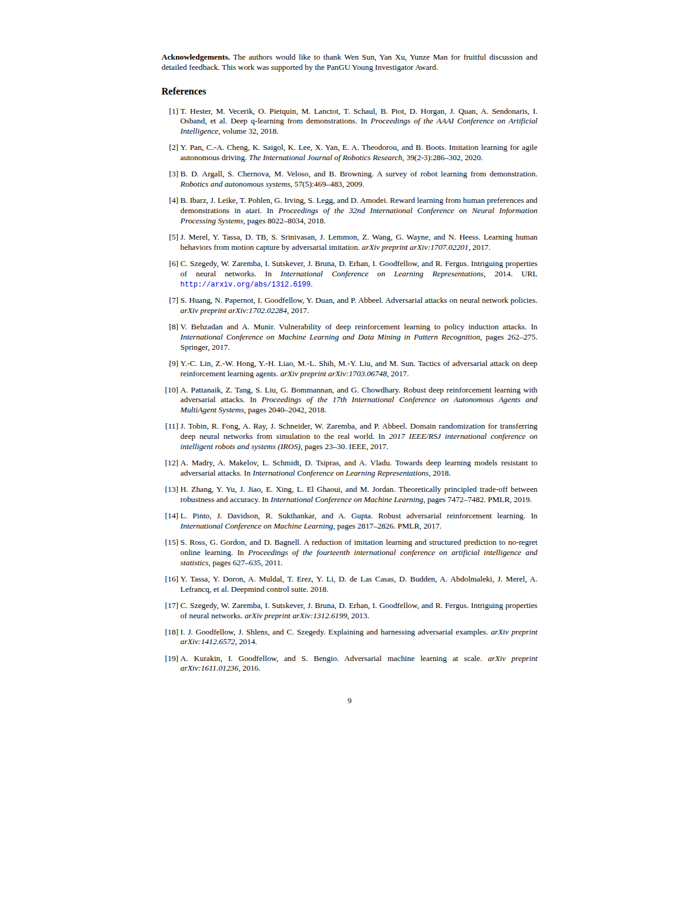Acknowledgements. The authors would like to thank Wen Sun, Yan Xu, Yunze Man for fruitful discussion and detailed feedback. This work was supported by the PanGU Young Investigator Award.
References
T. Hester, M. Vecerik, O. Pietquin, M. Lanctot, T. Schaul, B. Piot, D. Horgan, J. Quan, A. Sendonaris, I. Osband, et al. Deep q-learning from demonstrations. In Proceedings of the AAAI Conference on Artificial Intelligence, volume 32, 2018.
Y. Pan, C.-A. Cheng, K. Saigol, K. Lee, X. Yan, E. A. Theodorou, and B. Boots. Imitation learning for agile autonomous driving. The International Journal of Robotics Research, 39(2-3):286–302, 2020.
B. D. Argall, S. Chernova, M. Veloso, and B. Browning. A survey of robot learning from demonstration. Robotics and autonomous systems, 57(5):469–483, 2009.
B. Ibarz, J. Leike, T. Pohlen, G. Irving, S. Legg, and D. Amodei. Reward learning from human preferences and demonstrations in atari. In Proceedings of the 32nd International Conference on Neural Information Processing Systems, pages 8022–8034, 2018.
J. Merel, Y. Tassa, D. TB, S. Srinivasan, J. Lemmon, Z. Wang, G. Wayne, and N. Heess. Learning human behaviors from motion capture by adversarial imitation. arXiv preprint arXiv:1707.02201, 2017.
C. Szegedy, W. Zaremba, I. Sutskever, J. Bruna, D. Erhan, I. Goodfellow, and R. Fergus. Intriguing properties of neural networks. In International Conference on Learning Representations, 2014. URL http://arxiv.org/abs/1312.6199.
S. Huang, N. Papernot, I. Goodfellow, Y. Duan, and P. Abbeel. Adversarial attacks on neural network policies. arXiv preprint arXiv:1702.02284, 2017.
V. Behzadan and A. Munir. Vulnerability of deep reinforcement learning to policy induction attacks. In International Conference on Machine Learning and Data Mining in Pattern Recognition, pages 262–275. Springer, 2017.
Y.-C. Lin, Z.-W. Hong, Y.-H. Liao, M.-L. Shih, M.-Y. Liu, and M. Sun. Tactics of adversarial attack on deep reinforcement learning agents. arXiv preprint arXiv:1703.06748, 2017.
A. Pattanaik, Z. Tang, S. Liu, G. Bommannan, and G. Chowdhary. Robust deep reinforcement learning with adversarial attacks. In Proceedings of the 17th International Conference on Autonomous Agents and MultiAgent Systems, pages 2040–2042, 2018.
J. Tobin, R. Fong, A. Ray, J. Schneider, W. Zaremba, and P. Abbeel. Domain randomization for transferring deep neural networks from simulation to the real world. In 2017 IEEE/RSJ international conference on intelligent robots and systems (IROS), pages 23–30. IEEE, 2017.
A. Madry, A. Makelov, L. Schmidt, D. Tsipras, and A. Vladu. Towards deep learning models resistant to adversarial attacks. In International Conference on Learning Representations, 2018.
H. Zhang, Y. Yu, J. Jiao, E. Xing, L. El Ghaoui, and M. Jordan. Theoretically principled trade-off between robustness and accuracy. In International Conference on Machine Learning, pages 7472–7482. PMLR, 2019.
L. Pinto, J. Davidson, R. Sukthankar, and A. Gupta. Robust adversarial reinforcement learning. In International Conference on Machine Learning, pages 2817–2826. PMLR, 2017.
S. Ross, G. Gordon, and D. Bagnell. A reduction of imitation learning and structured prediction to no-regret online learning. In Proceedings of the fourteenth international conference on artificial intelligence and statistics, pages 627–635, 2011.
Y. Tassa, Y. Doron, A. Muldal, T. Erez, Y. Li, D. de Las Casas, D. Budden, A. Abdolmaleki, J. Merel, A. Lefrancq, et al. Deepmind control suite. 2018.
C. Szegedy, W. Zaremba, I. Sutskever, J. Bruna, D. Erhan, I. Goodfellow, and R. Fergus. Intriguing properties of neural networks. arXiv preprint arXiv:1312.6199, 2013.
I. J. Goodfellow, J. Shlens, and C. Szegedy. Explaining and harnessing adversarial examples. arXiv preprint arXiv:1412.6572, 2014.
A. Kurakin, I. Goodfellow, and S. Bengio. Adversarial machine learning at scale. arXiv preprint arXiv:1611.01236, 2016.
9